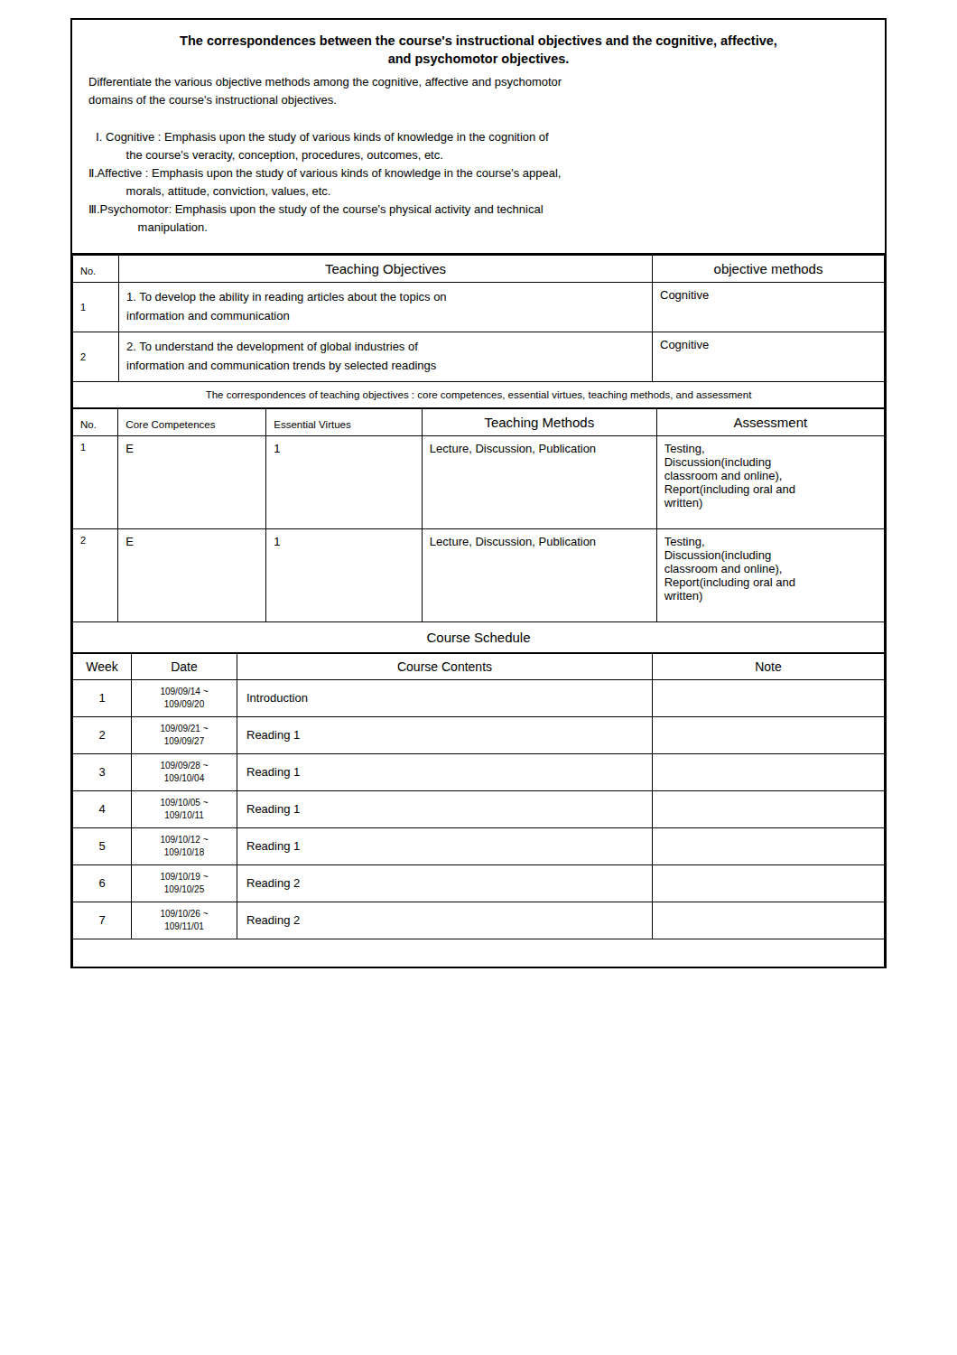The correspondences between the course's instructional objectives and the cognitive, affective,
and psychomotor objectives.
Differentiate the various objective methods among the cognitive, affective and psychomotor
domains of the course's instructional objectives.
Ⅰ. Cognitive : Emphasis upon the study of various kinds of knowledge in the cognition of
the course's veracity, conception, procedures, outcomes, etc.
Ⅱ.Affective : Emphasis upon the study of various kinds of knowledge in the course's appeal,
morals, attitude, conviction, values, etc.
Ⅲ.Psychomotor: Emphasis upon the study of the course's physical activity and technical
manipulation.
| No. | Teaching Objectives | objective methods |
| 1 | 1. To develop the ability in reading articles about the topics on information and communication | Cognitive |
| 2 | 2. To understand the development of global industries of information and communication trends by selected readings | Cognitive |
| The correspondences of teaching objectives : core competences, essential virtues, teaching methods, and assessment |
| No. | Core Competences | Essential Virtues | Teaching Methods | Assessment |
| 1 | E | 1 | Lecture, Discussion, Publication | Testing, Discussion(including classroom and online), Report(including oral and written) |
| 2 | E | 1 | Lecture, Discussion, Publication | Testing, Discussion(including classroom and online), Report(including oral and written) |
| Course Schedule |
| Week | Date | Course Contents | Note |
| 1 | 109/09/14 ~ 109/09/20 | Introduction | |
| 2 | 109/09/21 ~ 109/09/27 | Reading 1 | |
| 3 | 109/09/28 ~ 109/10/04 | Reading 1 | |
| 4 | 109/10/05 ~ 109/10/11 | Reading 1 | |
| 5 | 109/10/12 ~ 109/10/18 | Reading 1 | |
| 6 | 109/10/19 ~ 109/10/25 | Reading 2 | |
| 7 | 109/10/26 ~ 109/11/01 | Reading 2 | |